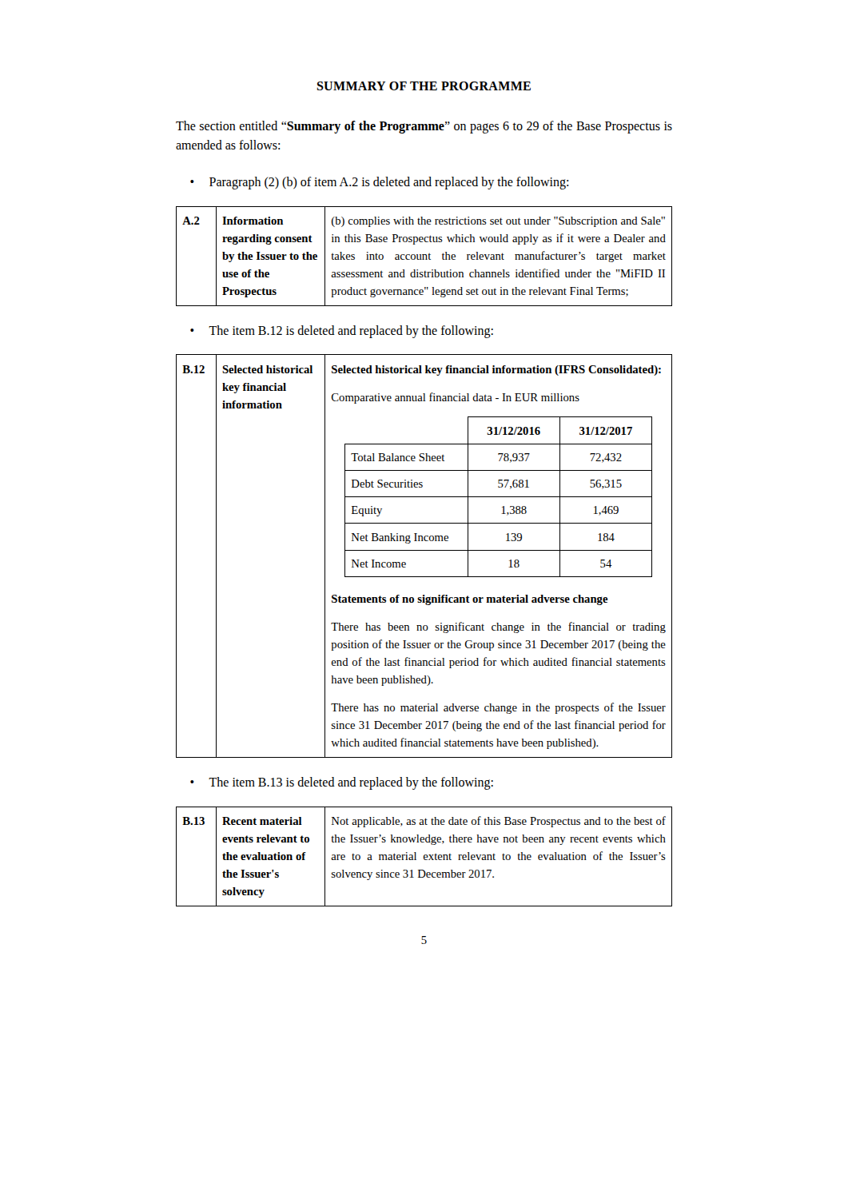SUMMARY OF THE PROGRAMME
The section entitled “Summary of the Programme” on pages 6 to 29 of the Base Prospectus is amended as follows:
Paragraph (2) (b) of item A.2 is deleted and replaced by the following:
| A.2 | Information regarding consent by the Issuer to the use of the Prospectus | (b) complies with the restrictions set out under "Subscription and Sale" in this Base Prospectus which would apply as if it were a Dealer and takes into account the relevant manufacturer’s target market assessment and distribution channels identified under the "MiFID II product governance" legend set out in the relevant Final Terms; |
The item B.12 is deleted and replaced by the following:
| B.12 | Selected historical key financial information | Selected historical key financial information (IFRS Consolidated): Comparative annual financial data - In EUR millions / / 31/12/2016 / 31/12/2017 / / Total Balance Sheet / 78,937 / 72,432 / / Debt Securities / 57,681 / 56,315 / / Equity / 1,388 / 1,469 / / Net Banking Income / 139 / 184 / / Net Income / 18 / 54 / Statements of no significant or material adverse change There has been no significant change in the financial or trading position of the Issuer or the Group since 31 December 2017 (being the end of the last financial period for which audited financial statements have been published). There has no material adverse change in the prospects of the Issuer since 31 December 2017 (being the end of the last financial period for which audited financial statements have been published). |
The item B.13 is deleted and replaced by the following:
| B.13 | Recent material events relevant to the evaluation of the Issuer's solvency | Not applicable, as at the date of this Base Prospectus and to the best of the Issuer’s knowledge, there have not been any recent events which are to a material extent relevant to the evaluation of the Issuer’s solvency since 31 December 2017. |
5